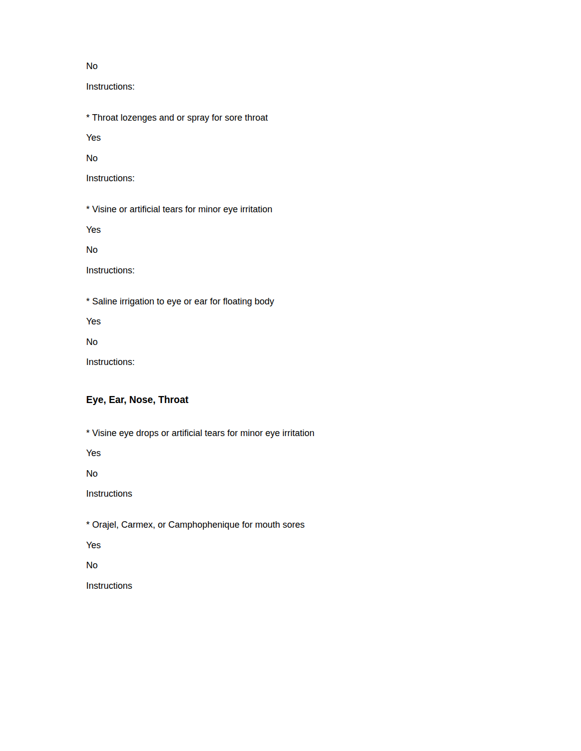No
Instructions:
* Throat lozenges and or spray for sore throat
Yes
No
Instructions:
* Visine or artificial tears for minor eye irritation
Yes
No
Instructions:
* Saline irrigation to eye or ear for floating body
Yes
No
Instructions:
Eye, Ear, Nose, Throat
* Visine eye drops or artificial tears for minor eye irritation
Yes
No
Instructions
* Orajel, Carmex, or Camphophenique for mouth sores
Yes
No
Instructions